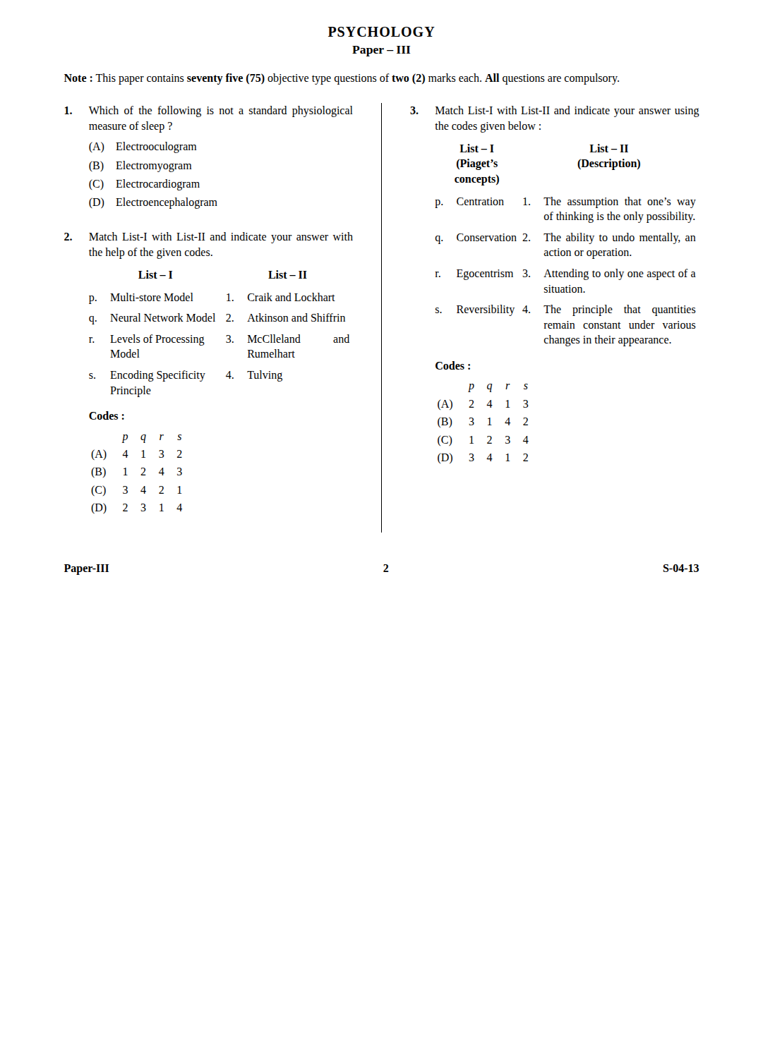PSYCHOLOGY
Paper – III
Note : This paper contains seventy five (75) objective type questions of two (2) marks each. All questions are compulsory.
1.
Which of the following is not a standard physiological measure of sleep ?
(A) Electrooculogram
(B) Electromyogram
(C) Electrocardiogram
(D) Electroencephalogram
2.
Match List-I with List-II and indicate your answer with the help of the given codes.
| List – I | List – II |
| --- | --- |
| p. | Multi-store Model | 1. | Craik and Lockhart |
| q. | Neural Network Model | 2. | Atkinson and Shiffrin |
| r. | Levels of Processing Model | 3. | McClleland and Rumelhart |
| s. | Encoding Specificity Principle | 4. | Tulving |
Codes :
| | p | q | r | s |
| --- | --- | --- | --- | --- |
| (A) | 4 | 1 | 3 | 2 |
| (B) | 1 | 2 | 4 | 3 |
| (C) | 3 | 4 | 2 | 1 |
| (D) | 2 | 3 | 1 | 4 |
3.
Match List-I with List-II and indicate your answer using the codes given below :
| List – I (Piaget’s concepts) | List – II (Description) |
| --- | --- |
| p. | Centration | 1. | The assumption that one’s way of thinking is the only possibility. |
| q. | Conservation | 2. | The ability to undo mentally, an action or operation. |
| r. | Egocentrism | 3. | Attending to only one aspect of a situation. |
| s. | Reversibility | 4. | The principle that quantities remain constant under various changes in their appearance. |
Codes :
| | p | q | r | s |
| --- | --- | --- | --- | --- |
| (A) | 2 | 4 | 1 | 3 |
| (B) | 3 | 1 | 4 | 2 |
| (C) | 1 | 2 | 3 | 4 |
| (D) | 3 | 4 | 1 | 2 |
Paper-III
2
S-04-13